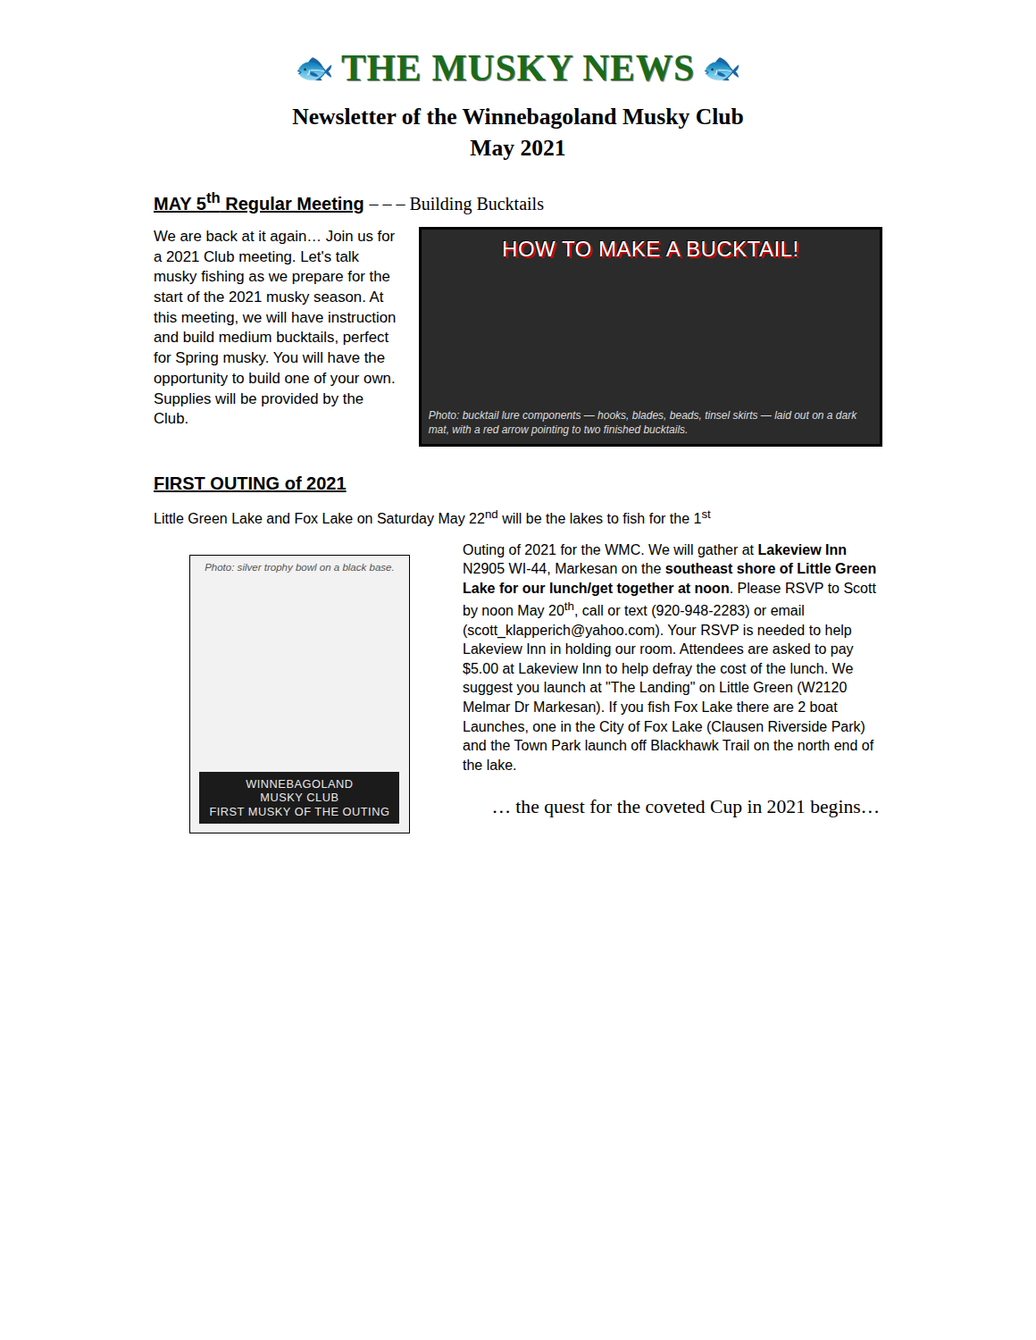🐟
THE MUSKY NEWS
🐟
Newsletter of the Winnebagoland Musky Club
May 2021
MAY 5th Regular Meeting – – – Building Bucktails
We are back at it again… Join us for a 2021 Club meeting. Let's talk musky fishing as we prepare for the start of the 2021 musky season. At this meeting, we will have instruction and build medium bucktails, perfect for Spring musky. You will have the opportunity to build one of your own. Supplies will be provided by the Club.
HOW TO MAKE A BUCKTAIL!
Photo: bucktail lure components — hooks, blades, beads, tinsel skirts — laid out on a dark mat, with a red arrow pointing to two finished bucktails.
FIRST OUTING of 2021
Little Green Lake and Fox Lake on Saturday May 22nd will be the lakes to fish for the 1st
Photo: silver trophy bowl on a black base.
WINNEBAGOLAND
MUSKY CLUB
FIRST MUSKY OF THE OUTING
Outing of 2021 for the WMC. We will gather at Lakeview Inn N2905 WI-44, Markesan on the southeast shore of Little Green Lake for our lunch/get together at noon. Please RSVP to Scott by noon May 20th, call or text (920-948-2283) or email (scott_klapperich@yahoo.com). Your RSVP is needed to help Lakeview Inn in holding our room. Attendees are asked to pay $5.00 at Lakeview Inn to help defray the cost of the lunch. We suggest you launch at "The Landing" on Little Green (W2120 Melmar Dr Markesan). If you fish Fox Lake there are 2 boat Launches, one in the City of Fox Lake (Clausen Riverside Park) and the Town Park launch off Blackhawk Trail on the north end of the lake.
… the quest for the coveted Cup in 2021 begins…